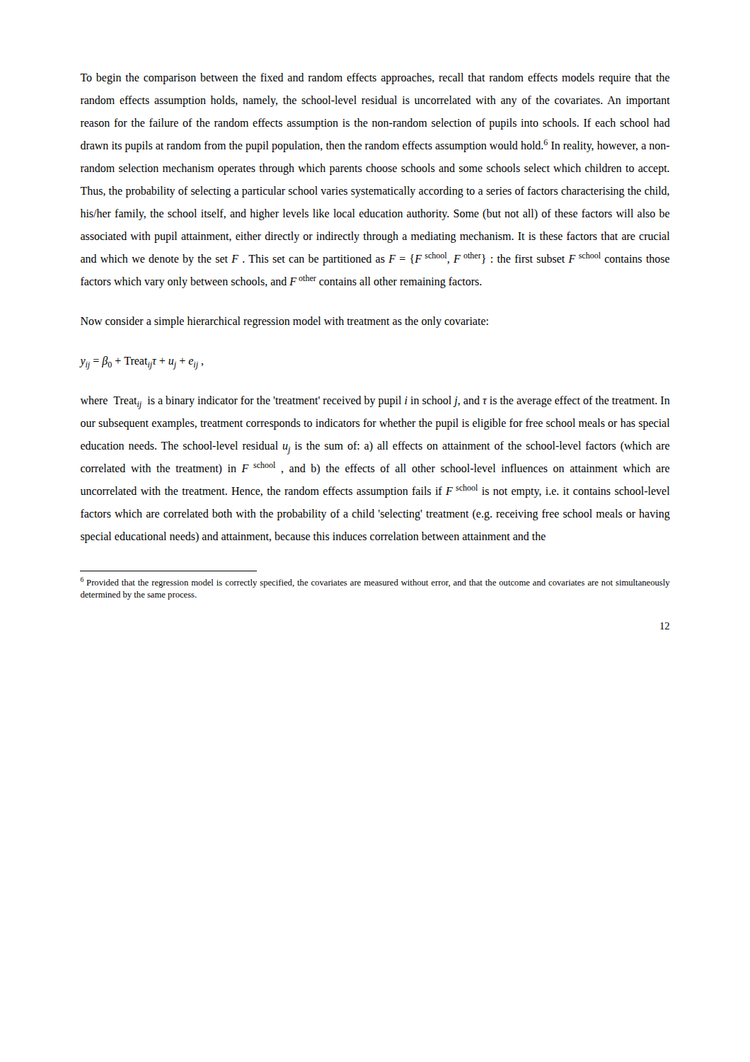To begin the comparison between the fixed and random effects approaches, recall that random effects models require that the random effects assumption holds, namely, the school-level residual is uncorrelated with any of the covariates. An important reason for the failure of the random effects assumption is the non-random selection of pupils into schools. If each school had drawn its pupils at random from the pupil population, then the random effects assumption would hold.6 In reality, however, a non-random selection mechanism operates through which parents choose schools and some schools select which children to accept. Thus, the probability of selecting a particular school varies systematically according to a series of factors characterising the child, his/her family, the school itself, and higher levels like local education authority. Some (but not all) of these factors will also be associated with pupil attainment, either directly or indirectly through a mediating mechanism. It is these factors that are crucial and which we denote by the set F . This set can be partitioned as F = {F school, F other} : the first subset F school contains those factors which vary only between schools, and F other contains all other remaining factors.
Now consider a simple hierarchical regression model with treatment as the only covariate:
yij = β0 + Treatijτ + uj + eij ,
where Treatij is a binary indicator for the 'treatment' received by pupil i in school j, and τ is the average effect of the treatment. In our subsequent examples, treatment corresponds to indicators for whether the pupil is eligible for free school meals or has special education needs. The school-level residual uj is the sum of: a) all effects on attainment of the school-level factors (which are correlated with the treatment) in F school , and b) the effects of all other school-level influences on attainment which are uncorrelated with the treatment. Hence, the random effects assumption fails if F school is not empty, i.e. it contains school-level factors which are correlated both with the probability of a child 'selecting' treatment (e.g. receiving free school meals or having special educational needs) and attainment, because this induces correlation between attainment and the
6 Provided that the regression model is correctly specified, the covariates are measured without error, and that the outcome and covariates are not simultaneously determined by the same process.
12